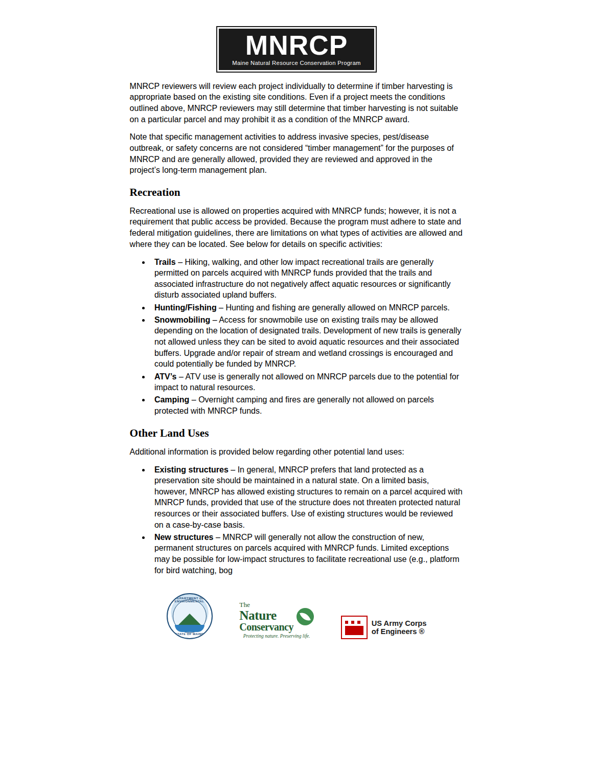MNRCP Maine Natural Resource Conservation Program
MNRCP reviewers will review each project individually to determine if timber harvesting is appropriate based on the existing site conditions. Even if a project meets the conditions outlined above, MNRCP reviewers may still determine that timber harvesting is not suitable on a particular parcel and may prohibit it as a condition of the MNRCP award.
Note that specific management activities to address invasive species, pest/disease outbreak, or safety concerns are not considered “timber management” for the purposes of MNRCP and are generally allowed, provided they are reviewed and approved in the project’s long-term management plan.
Recreation
Recreational use is allowed on properties acquired with MNRCP funds; however, it is not a requirement that public access be provided. Because the program must adhere to state and federal mitigation guidelines, there are limitations on what types of activities are allowed and where they can be located. See below for details on specific activities:
Trails – Hiking, walking, and other low impact recreational trails are generally permitted on parcels acquired with MNRCP funds provided that the trails and associated infrastructure do not negatively affect aquatic resources or significantly disturb associated upland buffers.
Hunting/Fishing – Hunting and fishing are generally allowed on MNRCP parcels.
Snowmobiling – Access for snowmobile use on existing trails may be allowed depending on the location of designated trails. Development of new trails is generally not allowed unless they can be sited to avoid aquatic resources and their associated buffers. Upgrade and/or repair of stream and wetland crossings is encouraged and could potentially be funded by MNRCP.
ATV’s – ATV use is generally not allowed on MNRCP parcels due to the potential for impact to natural resources.
Camping – Overnight camping and fires are generally not allowed on parcels protected with MNRCP funds.
Other Land Uses
Additional information is provided below regarding other potential land uses:
Existing structures – In general, MNRCP prefers that land protected as a preservation site should be maintained in a natural state. On a limited basis, however, MNRCP has allowed existing structures to remain on a parcel acquired with MNRCP funds, provided that use of the structure does not threaten protected natural resources or their associated buffers. Use of existing structures would be reviewed on a case-by-case basis.
New structures – MNRCP will generally not allow the construction of new, permanent structures on parcels acquired with MNRCP funds. Limited exceptions may be possible for low-impact structures to facilitate recreational use (e.g., platform for bird watching, bog
DEPARTMENT OF ENVIRONMENTAL
STATE OF MAINE
The Nature Conservancy
Protecting nature. Preserving life.
US Army Corps
of Engineers ®